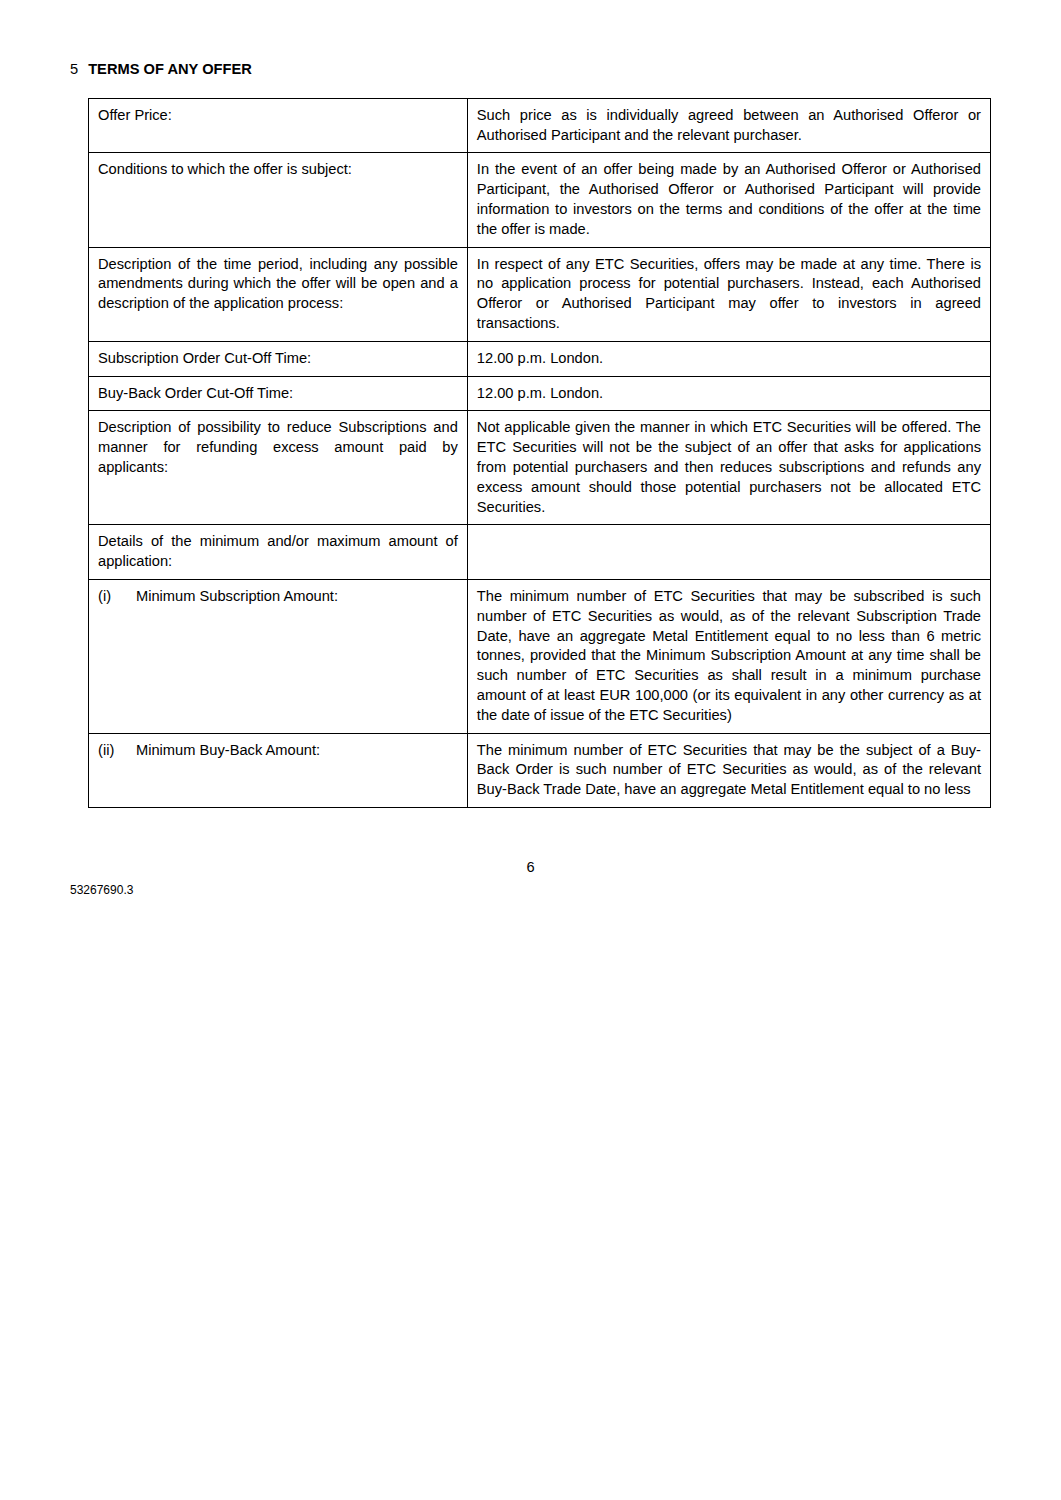5 TERMS OF ANY OFFER
| Offer Price: | Such price as is individually agreed between an Authorised Offeror or Authorised Participant and the relevant purchaser. |
| Conditions to which the offer is subject: | In the event of an offer being made by an Authorised Offeror or Authorised Participant, the Authorised Offeror or Authorised Participant will provide information to investors on the terms and conditions of the offer at the time the offer is made. |
| Description of the time period, including any possible amendments during which the offer will be open and a description of the application process: | In respect of any ETC Securities, offers may be made at any time. There is no application process for potential purchasers. Instead, each Authorised Offeror or Authorised Participant may offer to investors in agreed transactions. |
| Subscription Order Cut-Off Time: | 12.00 p.m. London. |
| Buy-Back Order Cut-Off Time: | 12.00 p.m. London. |
| Description of possibility to reduce Subscriptions and manner for refunding excess amount paid by applicants: | Not applicable given the manner in which ETC Securities will be offered. The ETC Securities will not be the subject of an offer that asks for applications from potential purchasers and then reduces subscriptions and refunds any excess amount should those potential purchasers not be allocated ETC Securities. |
| Details of the minimum and/or maximum amount of application: | |
| (i) Minimum Subscription Amount: | The minimum number of ETC Securities that may be subscribed is such number of ETC Securities as would, as of the relevant Subscription Trade Date, have an aggregate Metal Entitlement equal to no less than 6 metric tonnes, provided that the Minimum Subscription Amount at any time shall be such number of ETC Securities as shall result in a minimum purchase amount of at least EUR 100,000 (or its equivalent in any other currency as at the date of issue of the ETC Securities) |
| (ii) Minimum Buy-Back Amount: | The minimum number of ETC Securities that may be the subject of a Buy-Back Order is such number of ETC Securities as would, as of the relevant Buy-Back Trade Date, have an aggregate Metal Entitlement equal to no less |
6
53267690.3